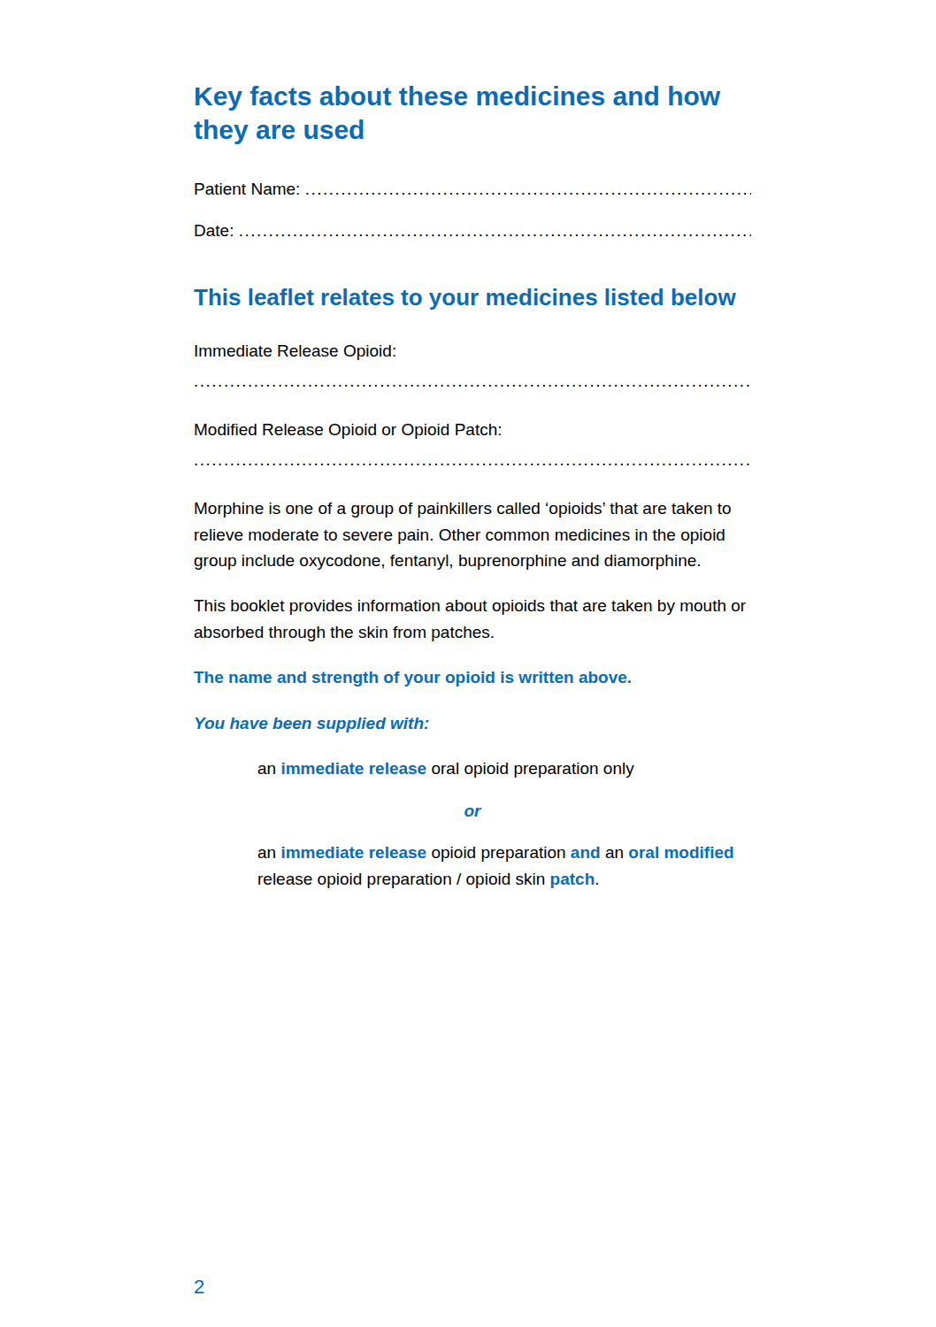Key facts about these medicines and how they are used
Patient Name: ................................................................................
Date: .............................................................................................
This leaflet relates to your medicines listed below
Immediate Release Opioid:
.....................................................................................................
Modified Release Opioid or Opioid Patch:
.....................................................................................................
Morphine is one of a group of painkillers called ‘opioids’ that are taken to relieve moderate to severe pain. Other common medicines in the opioid group include oxycodone, fentanyl, buprenorphine and diamorphine.
This booklet provides information about opioids that are taken by mouth or absorbed through the skin from patches.
The name and strength of your opioid is written above.
You have been supplied with:
an immediate release oral opioid preparation only
or
an immediate release opioid preparation and an oral modified release opioid preparation / opioid skin patch.
2